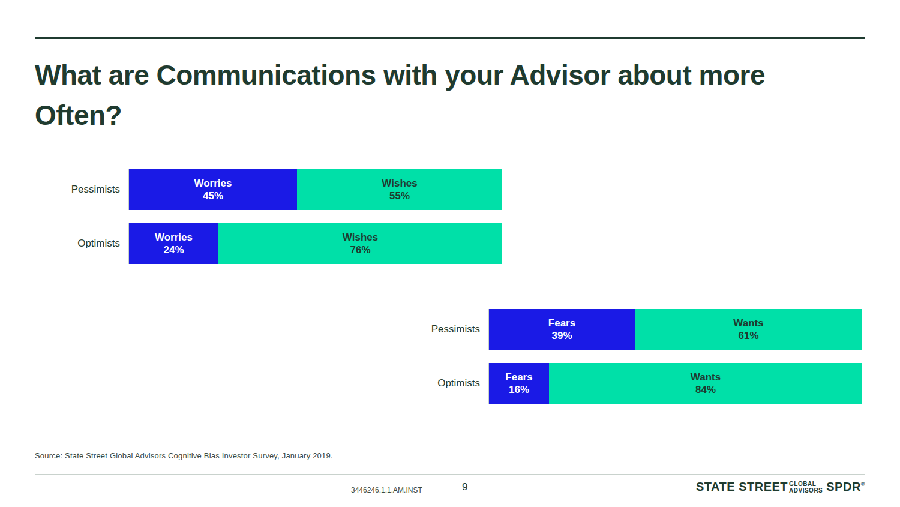What are Communications with your Advisor about more Often?
Pessimists
Worries 45%
Wishes 55%
Optimists
Worries 24%
Wishes 76%
Pessimists
Fears 39%
Wants 61%
Optimists
Fears 16%
Wants 84%
Source: State Street Global Advisors Cognitive Bias Investor Survey, January 2019.
3446246.1.1.AM.INST
9
STATE STREETGLOBAL
ADVISORS SPDR®